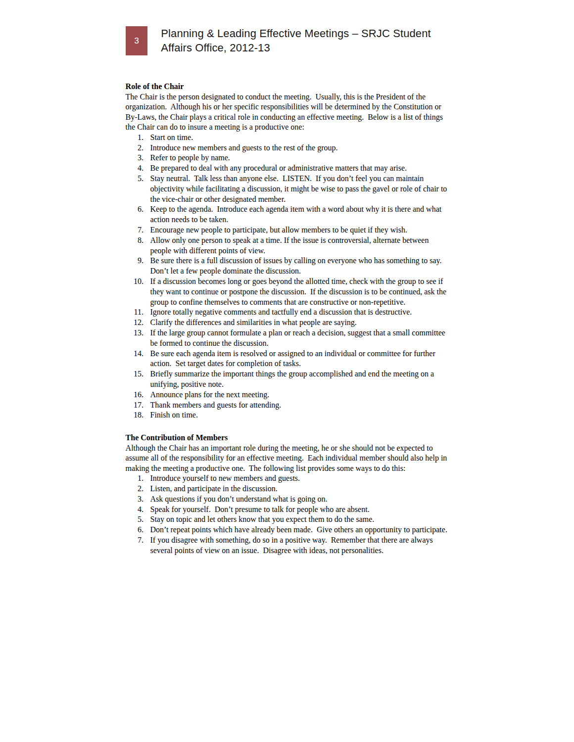3
Planning & Leading Effective Meetings – SRJC Student Affairs Office, 2012-13
Role of the Chair
The Chair is the person designated to conduct the meeting. Usually, this is the President of the organization. Although his or her specific responsibilities will be determined by the Constitution or By-Laws, the Chair plays a critical role in conducting an effective meeting. Below is a list of things the Chair can do to insure a meeting is a productive one:
Start on time.
Introduce new members and guests to the rest of the group.
Refer to people by name.
Be prepared to deal with any procedural or administrative matters that may arise.
Stay neutral. Talk less than anyone else. LISTEN. If you don’t feel you can maintain objectivity while facilitating a discussion, it might be wise to pass the gavel or role of chair to the vice-chair or other designated member.
Keep to the agenda. Introduce each agenda item with a word about why it is there and what action needs to be taken.
Encourage new people to participate, but allow members to be quiet if they wish.
Allow only one person to speak at a time. If the issue is controversial, alternate between people with different points of view.
Be sure there is a full discussion of issues by calling on everyone who has something to say. Don’t let a few people dominate the discussion.
If a discussion becomes long or goes beyond the allotted time, check with the group to see if they want to continue or postpone the discussion. If the discussion is to be continued, ask the group to confine themselves to comments that are constructive or non-repetitive.
Ignore totally negative comments and tactfully end a discussion that is destructive.
Clarify the differences and similarities in what people are saying.
If the large group cannot formulate a plan or reach a decision, suggest that a small committee be formed to continue the discussion.
Be sure each agenda item is resolved or assigned to an individual or committee for further action. Set target dates for completion of tasks.
Briefly summarize the important things the group accomplished and end the meeting on a unifying, positive note.
Announce plans for the next meeting.
Thank members and guests for attending.
Finish on time.
The Contribution of Members
Although the Chair has an important role during the meeting, he or she should not be expected to assume all of the responsibility for an effective meeting. Each individual member should also help in making the meeting a productive one. The following list provides some ways to do this:
Introduce yourself to new members and guests.
Listen, and participate in the discussion.
Ask questions if you don’t understand what is going on.
Speak for yourself. Don’t presume to talk for people who are absent.
Stay on topic and let others know that you expect them to do the same.
Don’t repeat points which have already been made. Give others an opportunity to participate.
If you disagree with something, do so in a positive way. Remember that there are always several points of view on an issue. Disagree with ideas, not personalities.